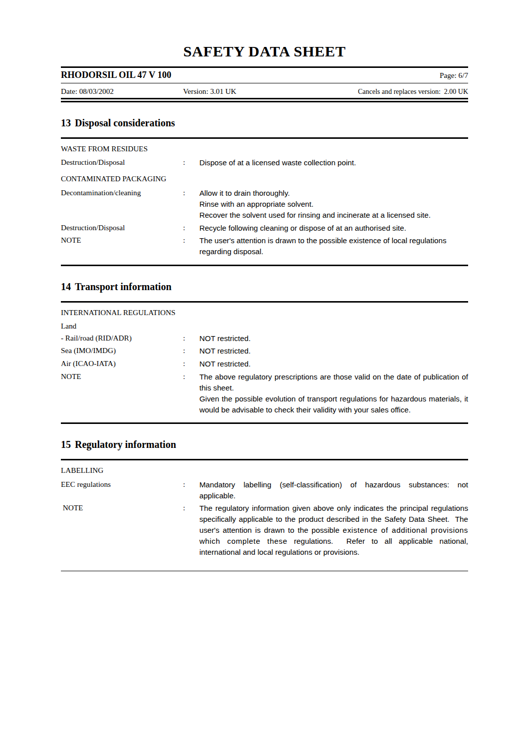SAFETY DATA SHEET
RHODORSIL OIL 47 V 100 Page: 6/7
Date: 08/03/2002 Version: 3.01 UK Cancels and replaces version: 2.00 UK
13 Disposal considerations
WASTE FROM RESIDUES
| Destruction/Disposal | : | Dispose of at a licensed waste collection point. |
CONTAMINATED PACKAGING
| Decontamination/cleaning | : | Allow it to drain thoroughly. Rinse with an appropriate solvent. Recover the solvent used for rinsing and incinerate at a licensed site. |
| Destruction/Disposal | : | Recycle following cleaning or dispose of at an authorised site. |
| NOTE | : | The user's attention is drawn to the possible existence of local regulations regarding disposal. |
14 Transport information
INTERNATIONAL REGULATIONS
| Land | | |
| - Rail/road (RID/ADR) | : | NOT restricted. |
| Sea (IMO/IMDG) | : | NOT restricted. |
| Air (ICAO-IATA) | : | NOT restricted. |
| NOTE | : | The above regulatory prescriptions are those valid on the date of publication of this sheet. Given the possible evolution of transport regulations for hazardous materials, it would be advisable to check their validity with your sales office. |
15 Regulatory information
LABELLING
| EEC regulations | : | Mandatory labelling (self-classification) of hazardous substances: not applicable. |
| NOTE | : | The regulatory information given above only indicates the principal regulations specifically applicable to the product described in the Safety Data Sheet. The user's attention is drawn to the possible existence of additional provisions which complete these regulations. Refer to all applicable national, international and local regulations or provisions. |